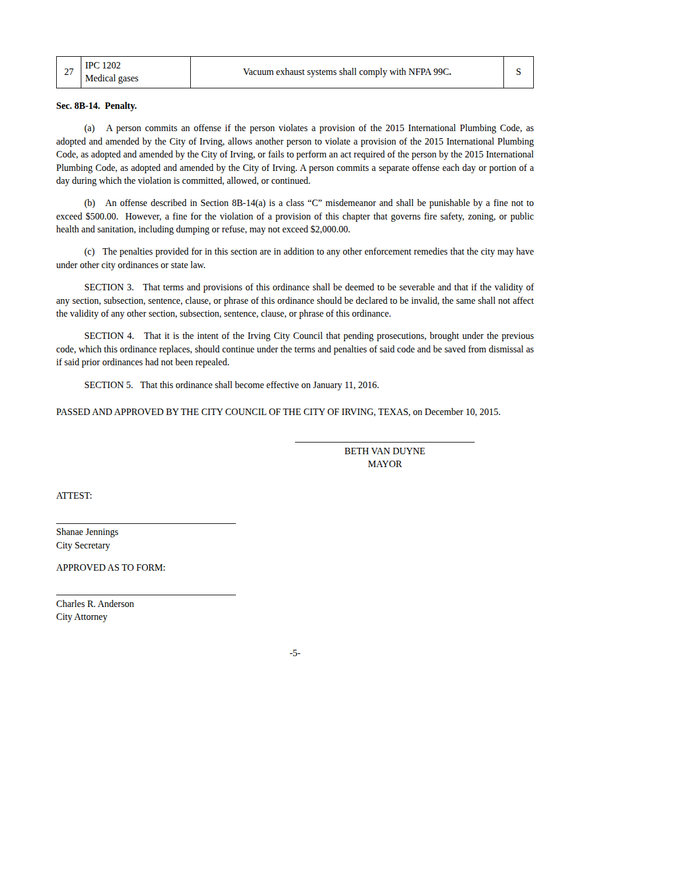| 27 | IPC 1202 Medical gases | Vacuum exhaust systems shall comply with NFPA 99C . | S |
Sec. 8B-14. Penalty.
(a) A person commits an offense if the person violates a provision of the 2015 International Plumbing Code, as adopted and amended by the City of Irving, allows another person to violate a provision of the 2015 International Plumbing Code, as adopted and amended by the City of Irving, or fails to perform an act required of the person by the 2015 International Plumbing Code, as adopted and amended by the City of Irving. A person commits a separate offense each day or portion of a day during which the violation is committed, allowed, or continued.
(b) An offense described in Section 8B-14(a) is a class “C” misdemeanor and shall be punishable by a fine not to exceed $500.00. However, a fine for the violation of a provision of this chapter that governs fire safety, zoning, or public health and sanitation, including dumping or refuse, may not exceed $2,000.00.
(c) The penalties provided for in this section are in addition to any other enforcement remedies that the city may have under other city ordinances or state law.
SECTION 3. That terms and provisions of this ordinance shall be deemed to be severable and that if the validity of any section, subsection, sentence, clause, or phrase of this ordinance should be declared to be invalid, the same shall not affect the validity of any other section, subsection, sentence, clause, or phrase of this ordinance.
SECTION 4. That it is the intent of the Irving City Council that pending prosecutions, brought under the previous code, which this ordinance replaces, should continue under the terms and penalties of said code and be saved from dismissal as if said prior ordinances had not been repealed.
SECTION 5. That this ordinance shall become effective on January 11, 2016.
PASSED AND APPROVED BY THE CITY COUNCIL OF THE CITY OF IRVING, TEXAS, on December 10, 2015.
BETH VAN DUYNE
MAYOR
ATTEST:
Shanae Jennings
City Secretary
APPROVED AS TO FORM:
Charles R. Anderson
City Attorney
-5-